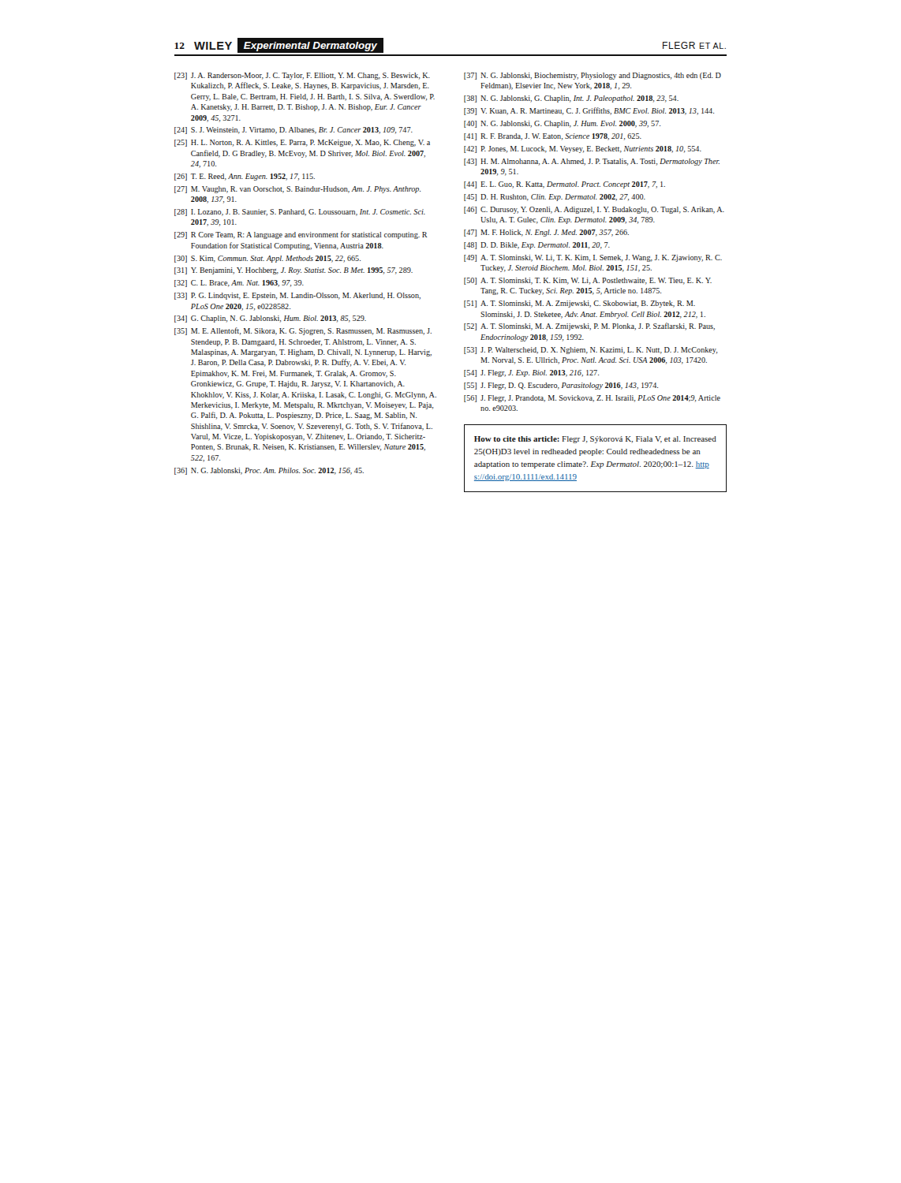12 WILEY Experimental Dermatology
FLEGR ET AL.
[23] J. A. Randerson-Moor, J. C. Taylor, F. Elliott, Y. M. Chang, S. Beswick, K. Kukalizch, P. Affleck, S. Leake, S. Haynes, B. Karpavicius, J. Marsden, E. Gerry, L. Bale, C. Bertram, H. Field, J. H. Barth, I. S. Silva, A. Swerdlow, P. A. Kanetsky, J. H. Barrett, D. T. Bishop, J. A. N. Bishop, Eur. J. Cancer 2009, 45, 3271.
[24] S. J. Weinstein, J. Virtamo, D. Albanes, Br. J. Cancer 2013, 109, 747.
[25] H. L. Norton, R. A. Kittles, E. Parra, P. McKeigue, X. Mao, K. Cheng, V. a Canfield, D. G Bradley, B. McEvoy, M. D Shriver, Mol. Biol. Evol. 2007, 24, 710.
[26] T. E. Reed, Ann. Eugen. 1952, 17, 115.
[27] M. Vaughn, R. van Oorschot, S. Baindur-Hudson, Am. J. Phys. Anthrop. 2008, 137, 91.
[28] I. Lozano, J. B. Saunier, S. Panhard, G. Loussouarn, Int. J. Cosmetic. Sci. 2017, 39, 101.
[29] R Core Team, R: A language and environment for statistical computing. R Foundation for Statistical Computing, Vienna, Austria 2018.
[30] S. Kim, Commun. Stat. Appl. Methods 2015, 22, 665.
[31] Y. Benjamini, Y. Hochberg, J. Roy. Statist. Soc. B Met. 1995, 57, 289.
[32] C. L. Brace, Am. Nat. 1963, 97, 39.
[33] P. G. Lindqvist, E. Epstein, M. Landin-Olsson, M. Akerlund, H. Olsson, PLoS One 2020, 15, e0228582.
[34] G. Chaplin, N. G. Jablonski, Hum. Biol. 2013, 85, 529.
[35] M. E. Allentoft, M. Sikora, K. G. Sjogren, S. Rasmussen, M. Rasmussen, J. Stendeup, P. B. Damgaard, H. Schroeder, T. Ahlstrom, L. Vinner, A. S. Malaspinas, A. Margaryan, T. Higham, D. Chivall, N. Lynnerup, L. Harvig, J. Baron, P. Della Casa, P. Dabrowski, P. R. Duffy, A. V. Ebei, A. V. Epimakhov, K. M. Frei, M. Furmanek, T. Gralak, A. Gromov, S. Gronkiewicz, G. Grupe, T. Hajdu, R. Jarysz, V. I. Khartanovich, A. Khokhlov, V. Kiss, J. Kolar, A. Kriiska, I. Lasak, C. Longhi, G. McGlynn, A. Merkevicius, I. Merkyte, M. Metspalu, R. Mkrtchyan, V. Moiseyev, L. Paja, G. Palfi, D. A. Pokutta, L. Pospieszny, D. Price, L. Saag, M. Sablin, N. Shishlina, V. Smrcka, V. Soenov, V. Szeverenyl, G. Toth, S. V. Trifanova, L. Varul, M. Vicze, L. Yopiskoposyan, V. Zhitenev, L. Oriando, T. Sicheritz-Ponten, S. Brunak, R. Neisen, K. Kristiansen, E. Willerslev, Nature 2015, 522, 167.
[36] N. G. Jablonski, Proc. Am. Philos. Soc. 2012, 156, 45.
[37] N. G. Jablonski, Biochemistry, Physiology and Diagnostics, 4th edn (Ed. D Feldman), Elsevier Inc, New York, 2018, 1, 29.
[38] N. G. Jablonski, G. Chaplin, Int. J. Paleopathol. 2018, 23, 54.
[39] V. Kuan, A. R. Martineau, C. J. Griffiths, BMC Evol. Biol. 2013, 13, 144.
[40] N. G. Jablonski, G. Chaplin, J. Hum. Evol. 2000, 39, 57.
[41] R. F. Branda, J. W. Eaton, Science 1978, 201, 625.
[42] P. Jones, M. Lucock, M. Veysey, E. Beckett, Nutrients 2018, 10, 554.
[43] H. M. Almohanna, A. A. Ahmed, J. P. Tsatalis, A. Tosti, Dermatology Ther. 2019, 9, 51.
[44] E. L. Guo, R. Katta, Dermatol. Pract. Concept 2017, 7, 1.
[45] D. H. Rushton, Clin. Exp. Dermatol. 2002, 27, 400.
[46] C. Durusoy, Y. Ozenli, A. Adiguzel, I. Y. Budakoglu, O. Tugal, S. Arikan, A. Uslu, A. T. Gulec, Clin. Exp. Dermatol. 2009, 34, 789.
[47] M. F. Holick, N. Engl. J. Med. 2007, 357, 266.
[48] D. D. Bikle, Exp. Dermatol. 2011, 20, 7.
[49] A. T. Slominski, W. Li, T. K. Kim, I. Semek, J. Wang, J. K. Zjawiony, R. C. Tuckey, J. Steroid Biochem. Mol. Biol. 2015, 151, 25.
[50] A. T. Slominski, T. K. Kim, W. Li, A. Postlethwaite, E. W. Tieu, E. K. Y. Tang, R. C. Tuckey, Sci. Rep. 2015, 5, Article no. 14875.
[51] A. T. Slominski, M. A. Zmijewski, C. Skobowiat, B. Zbytek, R. M. Slominski, J. D. Steketee, Adv. Anat. Embryol. Cell Biol. 2012, 212, 1.
[52] A. T. Slominski, M. A. Zmijewski, P. M. Plonka, J. P. Szaflarski, R. Paus, Endocrinology 2018, 159, 1992.
[53] J. P. Walterscheid, D. X. Nghiem, N. Kazimi, L. K. Nutt, D. J. McConkey, M. Norval, S. E. Ullrich, Proc. Natl. Acad. Sci. USA 2006, 103, 17420.
[54] J. Flegr, J. Exp. Biol. 2013, 216, 127.
[55] J. Flegr, D. Q. Escudero, Parasitology 2016, 143, 1974.
[56] J. Flegr, J. Prandota, M. Sovickova, Z. H. Israili, PLoS One 2014;9, Article no. e90203.
How to cite this article: Flegr J, Sýkorová K, Fiala V, et al. Increased 25(OH)D3 level in redheaded people: Could redheadedness be an adaptation to temperate climate?. Exp Dermatol. 2020;00:1–12. https://doi.org/10.1111/exd.14119